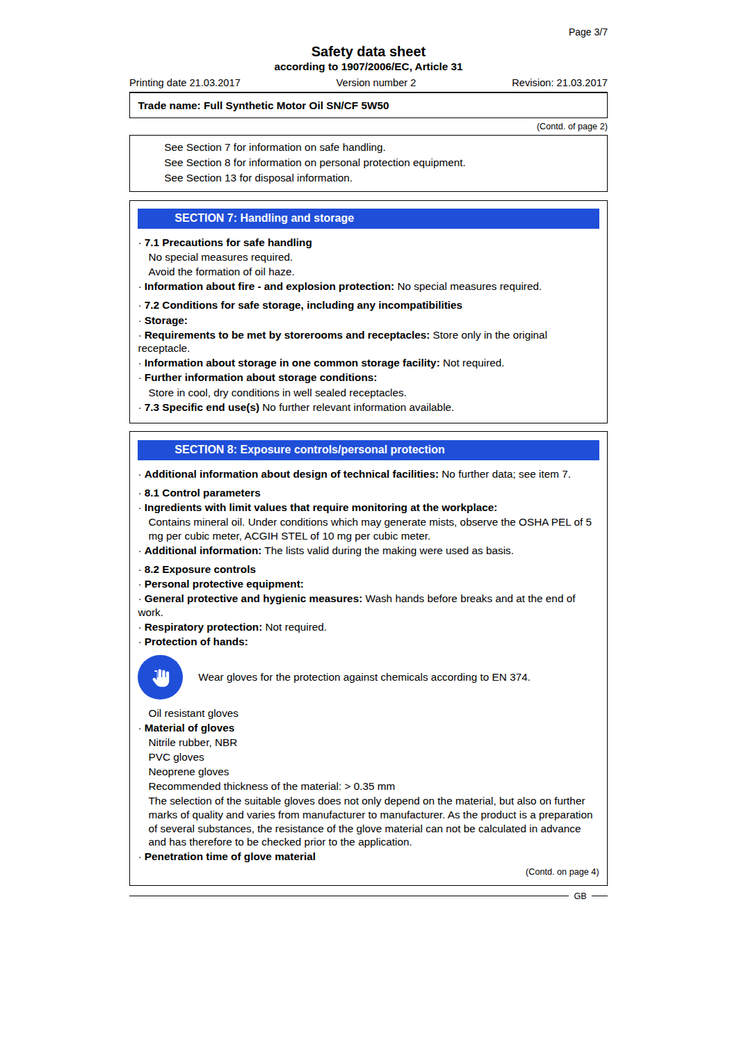Page 3/7
Safety data sheet
according to 1907/2006/EC, Article 31
Printing date 21.03.2017 Version number 2 Revision: 21.03.2017
Trade name: Full Synthetic Motor Oil SN/CF 5W50
(Contd. of page 2)
See Section 7 for information on safe handling.
See Section 8 for information on personal protection equipment.
See Section 13 for disposal information.
SECTION 7: Handling and storage
· 7.1 Precautions for safe handling
No special measures required.
Avoid the formation of oil haze.
· Information about fire - and explosion protection: No special measures required.
· 7.2 Conditions for safe storage, including any incompatibilities
· Storage:
· Requirements to be met by storerooms and receptacles: Store only in the original receptacle.
· Information about storage in one common storage facility: Not required.
· Further information about storage conditions:
Store in cool, dry conditions in well sealed receptacles.
· 7.3 Specific end use(s) No further relevant information available.
SECTION 8: Exposure controls/personal protection
· Additional information about design of technical facilities: No further data; see item 7.
· 8.1 Control parameters
· Ingredients with limit values that require monitoring at the workplace:
Contains mineral oil. Under conditions which may generate mists, observe the OSHA PEL of 5 mg per cubic meter, ACGIH STEL of 10 mg per cubic meter.
· Additional information: The lists valid during the making were used as basis.
· 8.2 Exposure controls
· Personal protective equipment:
· General protective and hygienic measures: Wash hands before breaks and at the end of work.
· Respiratory protection: Not required.
· Protection of hands:
Wear gloves for the protection against chemicals according to EN 374.
Oil resistant gloves
· Material of gloves
Nitrile rubber, NBR
PVC gloves
Neoprene gloves
Recommended thickness of the material: > 0.35 mm
The selection of the suitable gloves does not only depend on the material, but also on further marks of quality and varies from manufacturer to manufacturer. As the product is a preparation of several substances, the resistance of the glove material can not be calculated in advance and has therefore to be checked prior to the application.
· Penetration time of glove material
(Contd. on page 4)
GB